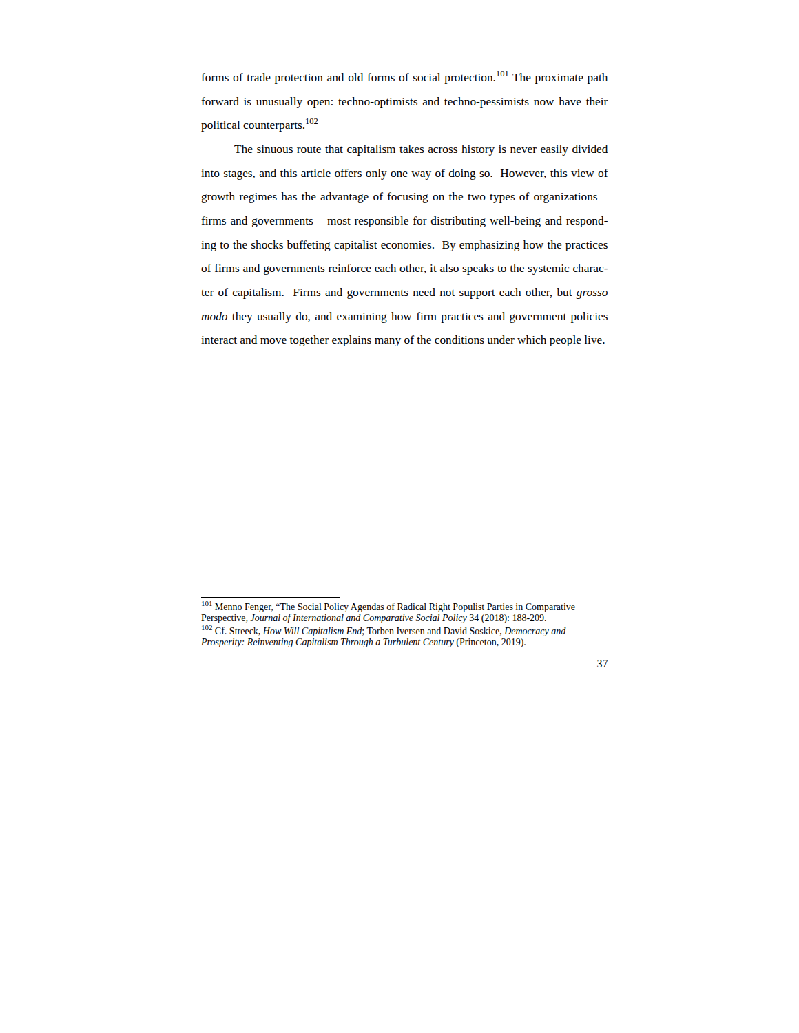forms of trade protection and old forms of social protection.101 The proximate path forward is unusually open: techno-optimists and techno-pessimists now have their political counterparts.102
The sinuous route that capitalism takes across history is never easily divided into stages, and this article offers only one way of doing so. However, this view of growth regimes has the advantage of focusing on the two types of organizations – firms and governments – most responsible for distributing well-being and responding to the shocks buffeting capitalist economies. By emphasizing how the practices of firms and governments reinforce each other, it also speaks to the systemic character of capitalism. Firms and governments need not support each other, but grosso modo they usually do, and examining how firm practices and government policies interact and move together explains many of the conditions under which people live.
101 Menno Fenger, “The Social Policy Agendas of Radical Right Populist Parties in Comparative Perspective, Journal of International and Comparative Social Policy 34 (2018): 188-209.
102 Cf. Streeck, How Will Capitalism End; Torben Iversen and David Soskice, Democracy and Prosperity: Reinventing Capitalism Through a Turbulent Century (Princeton, 2019).
37